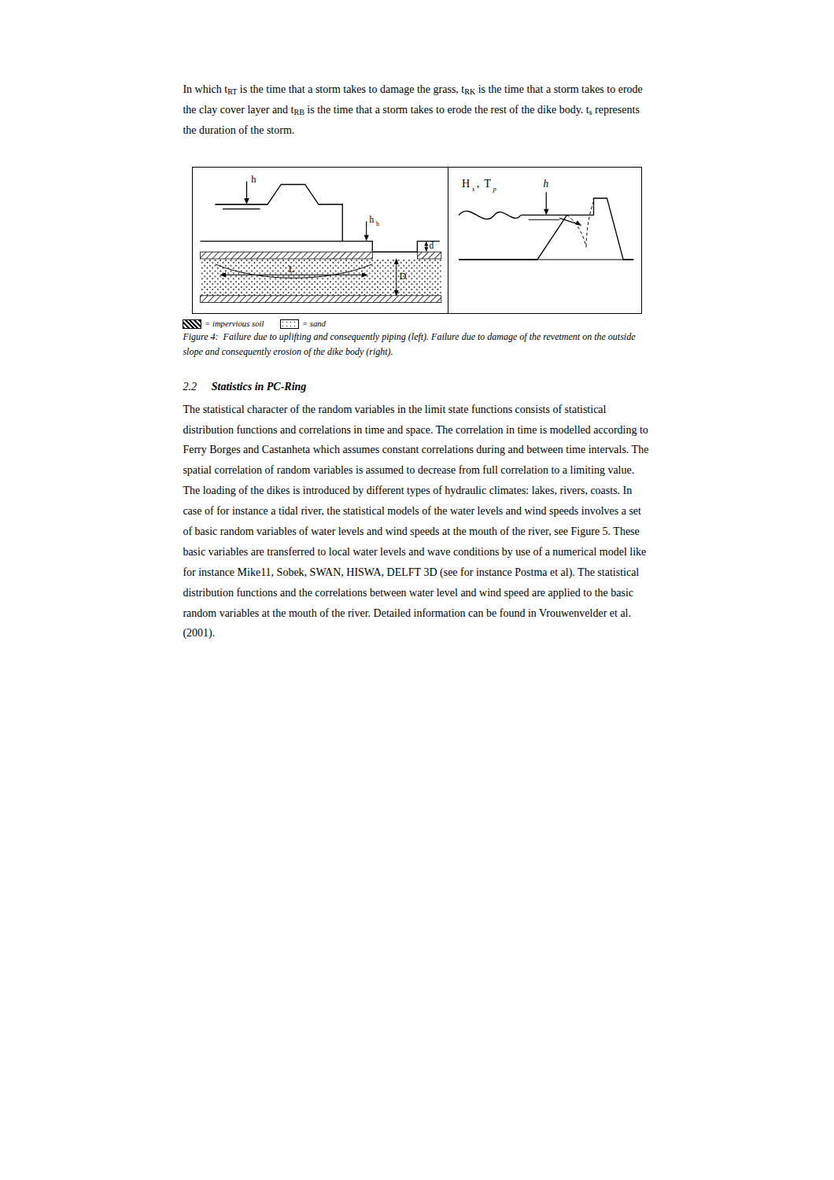In which tRT is the time that a storm takes to damage the grass, tRK is the time that a storm takes to erode the clay cover layer and tRB is the time that a storm takes to erode the rest of the dike body. ts represents the duration of the storm.
h h b d L D
H s , T p h
= impervious soil = sand
Figure 4: Failure due to uplifting and consequently piping (left). Failure due to damage of the revetment on the outside slope and consequently erosion of the dike body (right).
2.2 Statistics in PC-Ring
The statistical character of the random variables in the limit state functions consists of statistical distribution functions and correlations in time and space. The correlation in time is modelled according to Ferry Borges and Castanheta which assumes constant correlations during and between time intervals. The spatial correlation of random variables is assumed to decrease from full correlation to a limiting value. The loading of the dikes is introduced by different types of hydraulic climates: lakes, rivers, coasts. In case of for instance a tidal river, the statistical models of the water levels and wind speeds involves a set of basic random variables of water levels and wind speeds at the mouth of the river, see Figure 5. These basic variables are transferred to local water levels and wave conditions by use of a numerical model like for instance Mike11, Sobek, SWAN, HISWA, DELFT 3D (see for instance Postma et al). The statistical distribution functions and the correlations between water level and wind speed are applied to the basic random variables at the mouth of the river. Detailed information can be found in Vrouwenvelder et al. (2001).